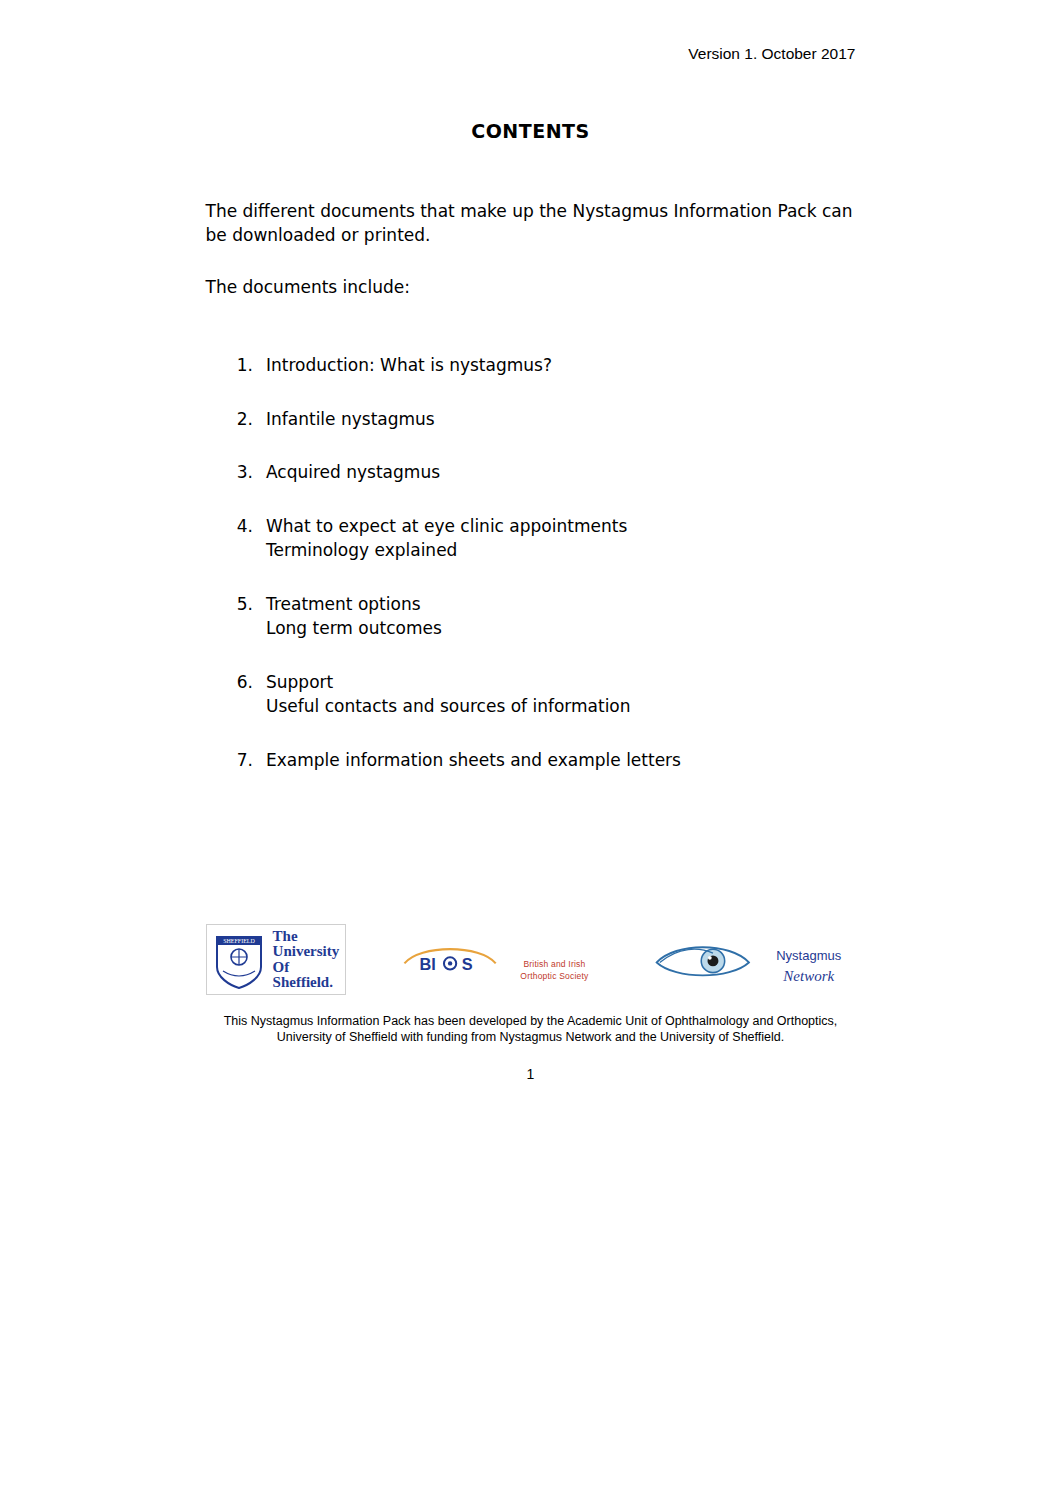Version 1. October 2017
CONTENTS
The different documents that make up the Nystagmus Information Pack can be downloaded or printed.
The documents include:
Introduction: What is nystagmus?
Infantile nystagmus
Acquired nystagmus
What to expect at eye clinic appointmentsTerminology explained
Treatment optionsLong term outcomes
SupportUseful contacts and sources of information
Example information sheets and example letters
SHEFFIELD
The University Of Sheffield.
BI S
British and Irish Orthoptic Society
Nystagmus Network
This Nystagmus Information Pack has been developed by the Academic Unit of Ophthalmology and Orthoptics,
University of Sheffield with funding from Nystagmus Network and the University of Sheffield.
1